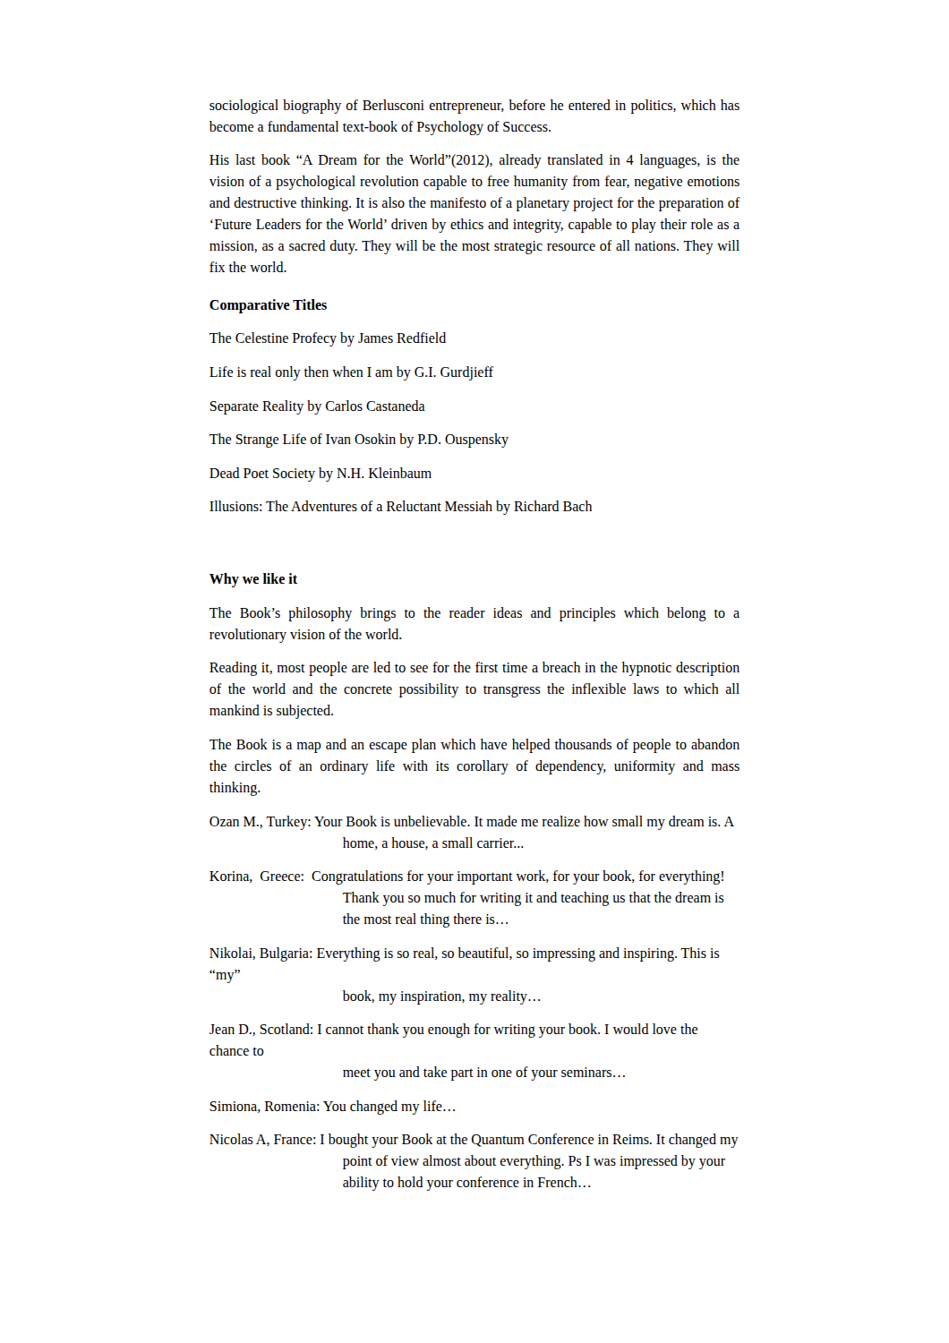sociological biography of Berlusconi entrepreneur, before he entered in politics, which has become a fundamental text-book of Psychology of Success.
His last book “A Dream for the World”(2012), already translated in 4 languages, is the vision of a psychological revolution capable to free humanity from fear, negative emotions and destructive thinking. It is also the manifesto of a planetary project for the preparation of ‘Future Leaders for the World’ driven by ethics and integrity, capable to play their role as a mission, as a sacred duty. They will be the most strategic resource of all nations. They will fix the world.
Comparative Titles
The Celestine Profecy by James Redfield
Life is real only then when I am by G.I. Gurdjieff
Separate Reality by Carlos Castaneda
The Strange Life of Ivan Osokin by P.D. Ouspensky
Dead Poet Society by N.H. Kleinbaum
Illusions: The Adventures of a Reluctant Messiah by Richard Bach
Why we like it
The Book’s philosophy brings to the reader ideas and principles which belong to a revolutionary vision of the world.
Reading it, most people are led to see for the first time a breach in the hypnotic description of the world and the concrete possibility to transgress the inflexible laws to which all mankind is subjected.
The Book is a map and an escape plan which have helped thousands of people to abandon the circles of an ordinary life with its corollary of dependency, uniformity and mass thinking.
Ozan M., Turkey: Your Book is unbelievable. It made me realize how small my dream is. Ahome, a house, a small carrier...
Korina, Greece: Congratulations for your important work, for your book, for everything!Thank you so much for writing it and teaching us that the dream is the most real thing there is…
Nikolai, Bulgaria: Everything is so real, so beautiful, so impressing and inspiring. This is “my”book, my inspiration, my reality…
Jean D., Scotland: I cannot thank you enough for writing your book. I would love the chance tomeet you and take part in one of your seminars…
Simiona, Romenia: You changed my life…
Nicolas A, France: I bought your Book at the Quantum Conference in Reims. It changed mypoint of view almost about everything. Ps I was impressed by your ability to hold your conference in French…